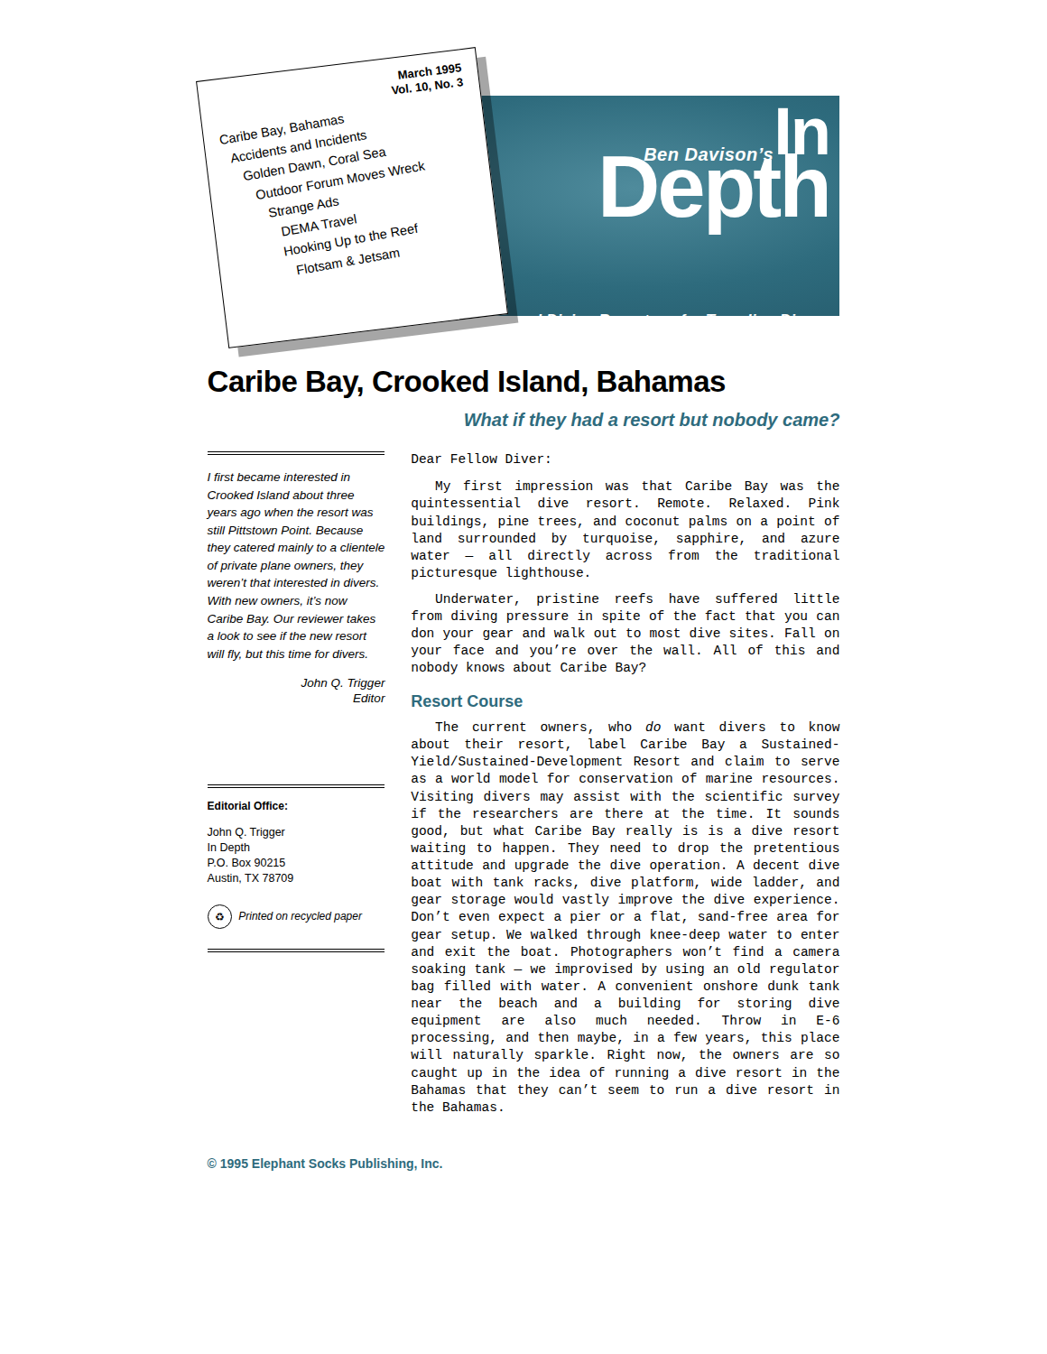Ben Davison’s In Depth
The Personal Diving Report . . . for Traveling Divers
March 1995
Vol. 10, No. 3
Caribe Bay, Bahamas
Accidents and Incidents
Golden Dawn, Coral Sea
Outdoor Forum Moves Wreck
Strange Ads
DEMA Travel
Hooking Up to the Reef
Flotsam & Jetsam
Caribe Bay, Crooked Island, Bahamas
What if they had a resort but nobody came?
I first became interested in Crooked Island about three years ago when the resort was still Pittstown Point. Because they catered mainly to a clientele of private plane owners, they weren’t that interested in divers. With new owners, it’s now Caribe Bay. Our reviewer takes a look to see if the new resort will fly, but this time for divers.
John Q. Trigger
Editor
Editorial Office:
John Q. Trigger
In Depth
P.O. Box 90215
Austin, TX 78709
♻ Printed on recycled paper
Dear Fellow Diver:
My first impression was that Caribe Bay was the quintessential dive resort. Remote. Relaxed. Pink buildings, pine trees, and coconut palms on a point of land surrounded by turquoise, sapphire, and azure water — all directly across from the traditional picturesque lighthouse.
Underwater, pristine reefs have suffered little from diving pressure in spite of the fact that you can don your gear and walk out to most dive sites. Fall on your face and you’re over the wall. All of this and nobody knows about Caribe Bay?
Resort Course
The current owners, who do want divers to know about their resort, label Caribe Bay a Sustained-Yield/Sustained-Development Resort and claim to serve as a world model for conservation of marine resources. Visiting divers may assist with the scientific survey if the researchers are there at the time. It sounds good, but what Caribe Bay really is is a dive resort waiting to happen. They need to drop the pretentious attitude and upgrade the dive operation. A decent dive boat with tank racks, dive platform, wide ladder, and gear storage would vastly improve the dive experience. Don’t even expect a pier or a flat, sand-free area for gear setup. We walked through knee-deep water to enter and exit the boat. Photographers won’t find a camera soaking tank — we improvised by using an old regulator bag filled with water. A convenient onshore dunk tank near the beach and a building for storing dive equipment are also much needed. Throw in E-6 processing, and then maybe, in a few years, this place will naturally sparkle. Right now, the owners are so caught up in the idea of running a dive resort in the Bahamas that they can’t seem to run a dive resort in the Bahamas.
© 1995 Elephant Socks Publishing, Inc.